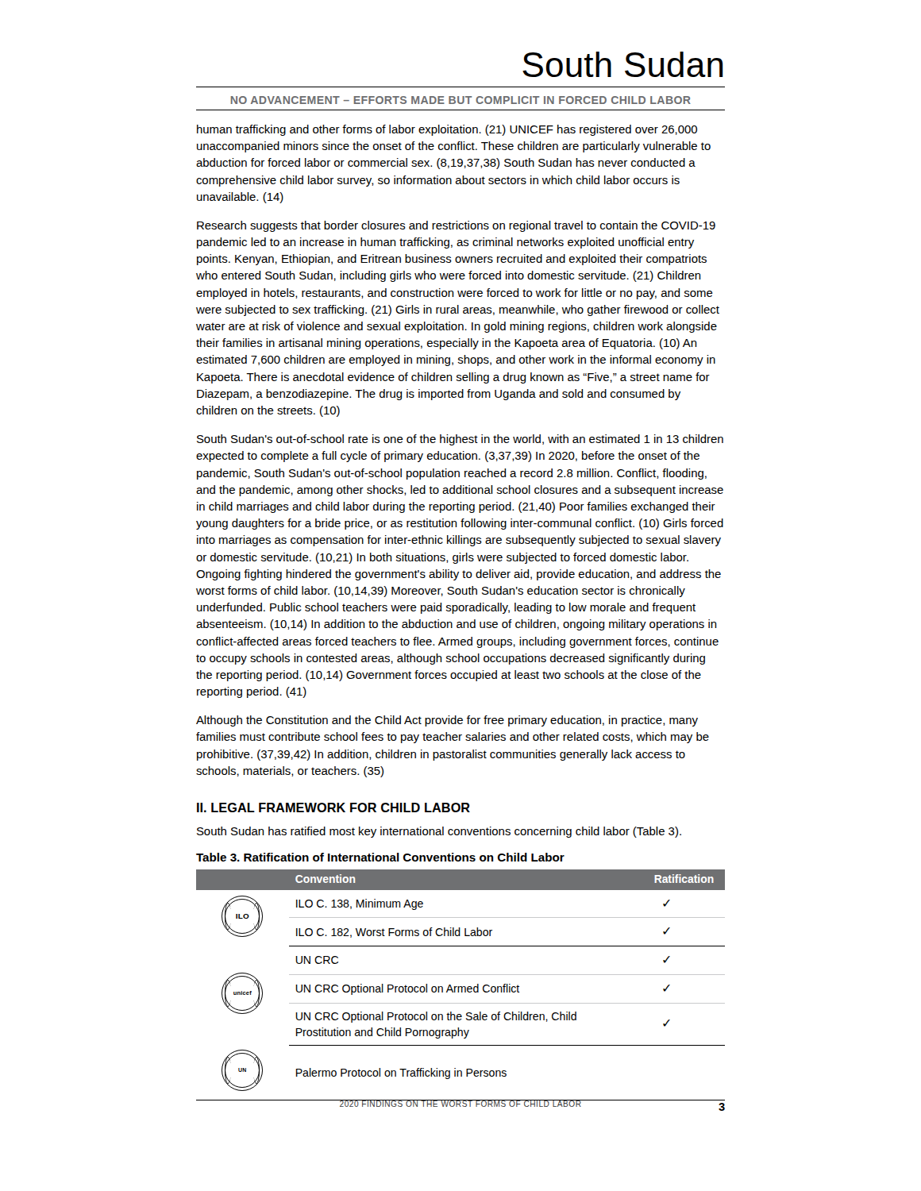South Sudan
No Advancement – Efforts Made but Complicit in Forced Child Labor
human trafficking and other forms of labor exploitation. (21) UNICEF has registered over 26,000 unaccompanied minors since the onset of the conflict. These children are particularly vulnerable to abduction for forced labor or commercial sex. (8,19,37,38) South Sudan has never conducted a comprehensive child labor survey, so information about sectors in which child labor occurs is unavailable. (14)
Research suggests that border closures and restrictions on regional travel to contain the COVID-19 pandemic led to an increase in human trafficking, as criminal networks exploited unofficial entry points. Kenyan, Ethiopian, and Eritrean business owners recruited and exploited their compatriots who entered South Sudan, including girls who were forced into domestic servitude. (21) Children employed in hotels, restaurants, and construction were forced to work for little or no pay, and some were subjected to sex trafficking. (21) Girls in rural areas, meanwhile, who gather firewood or collect water are at risk of violence and sexual exploitation. In gold mining regions, children work alongside their families in artisanal mining operations, especially in the Kapoeta area of Equatoria. (10) An estimated 7,600 children are employed in mining, shops, and other work in the informal economy in Kapoeta. There is anecdotal evidence of children selling a drug known as “Five,” a street name for Diazepam, a benzodiazepine. The drug is imported from Uganda and sold and consumed by children on the streets. (10)
South Sudan's out-of-school rate is one of the highest in the world, with an estimated 1 in 13 children expected to complete a full cycle of primary education. (3,37,39) In 2020, before the onset of the pandemic, South Sudan's out-of-school population reached a record 2.8 million. Conflict, flooding, and the pandemic, among other shocks, led to additional school closures and a subsequent increase in child marriages and child labor during the reporting period. (21,40) Poor families exchanged their young daughters for a bride price, or as restitution following inter-communal conflict. (10) Girls forced into marriages as compensation for inter-ethnic killings are subsequently subjected to sexual slavery or domestic servitude. (10,21) In both situations, girls were subjected to forced domestic labor. Ongoing fighting hindered the government's ability to deliver aid, provide education, and address the worst forms of child labor. (10,14,39) Moreover, South Sudan's education sector is chronically underfunded. Public school teachers were paid sporadically, leading to low morale and frequent absenteeism. (10,14) In addition to the abduction and use of children, ongoing military operations in conflict-affected areas forced teachers to flee. Armed groups, including government forces, continue to occupy schools in contested areas, although school occupations decreased significantly during the reporting period. (10,14) Government forces occupied at least two schools at the close of the reporting period. (41)
Although the Constitution and the Child Act provide for free primary education, in practice, many families must contribute school fees to pay teacher salaries and other related costs, which may be prohibitive. (37,39,42) In addition, children in pastoralist communities generally lack access to schools, materials, or teachers. (35)
II. LEGAL FRAMEWORK FOR CHILD LABOR
South Sudan has ratified most key international conventions concerning child labor (Table 3).
Table 3. Ratification of International Conventions on Child Labor
| | Convention | Ratification |
| --- | --- | --- |
| ILO | ILO C. 138, Minimum Age | ✓ |
| ILO C. 182, Worst Forms of Child Labor | ✓ |
| unicef | UN CRC | ✓ |
| UN CRC Optional Protocol on Armed Conflict | ✓ |
| UN CRC Optional Protocol on the Sale of Children, Child Prostitution and Child Pornography | ✓ |
| UN | Palermo Protocol on Trafficking in Persons | |
2020 FINDINGS ON THE WORST FORMS OF CHILD LABOR 3